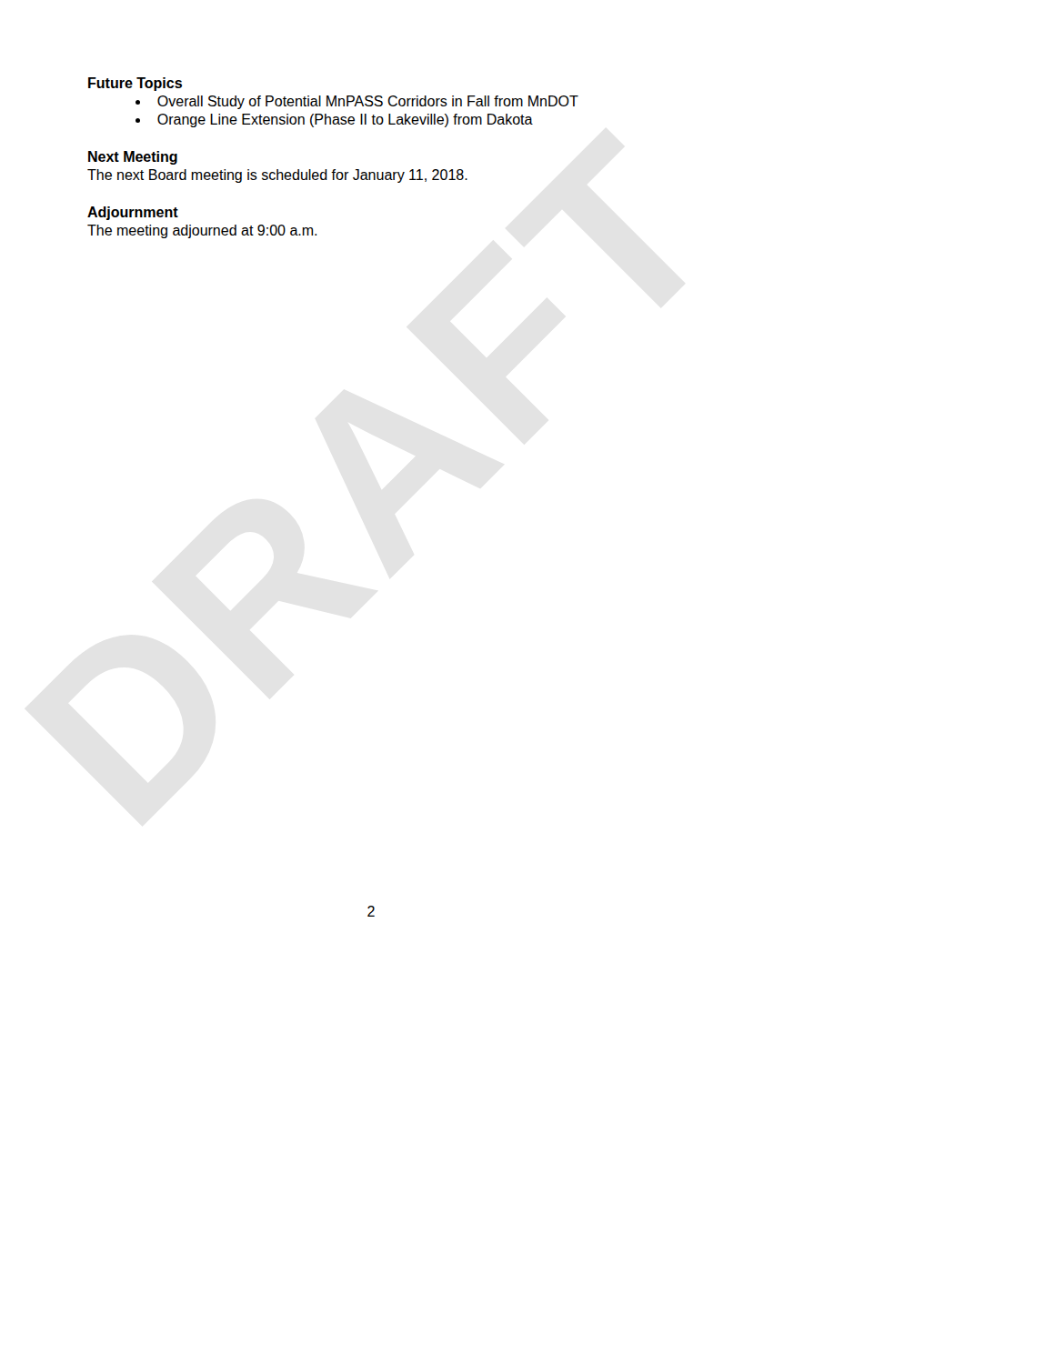DRAFT
Future Topics
Overall Study of Potential MnPASS Corridors in Fall from MnDOT
Orange Line Extension (Phase II to Lakeville) from Dakota
Next Meeting
The next Board meeting is scheduled for January 11, 2018.
Adjournment
The meeting adjourned at 9:00 a.m.
2